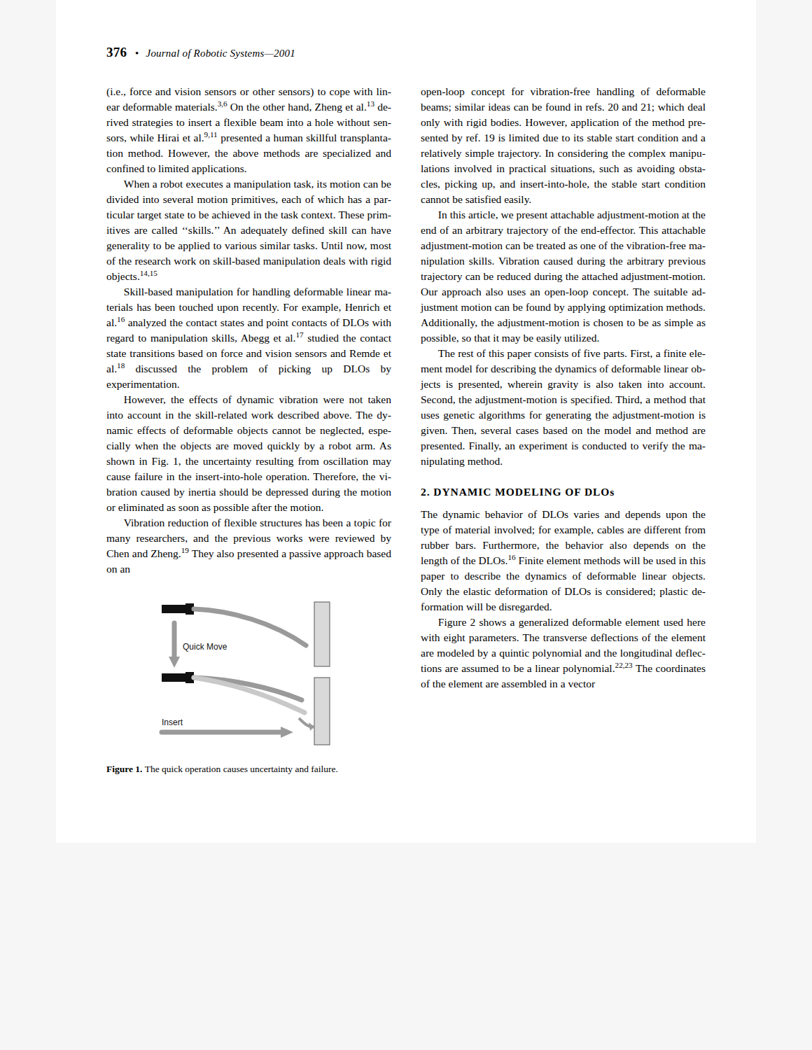376•Journal of Robotic Systems—2001
(i.e., force and vision sensors or other sensors) to cope with linear deformable materials.3,6 On the other hand, Zheng et al.13 derived strategies to insert a flexible beam into a hole without sensors, while Hirai et al.9,11 presented a human skillful transplantation method. However, the above methods are specialized and confined to limited applications.
When a robot executes a manipulation task, its motion can be divided into several motion primitives, each of which has a particular target state to be achieved in the task context. These primitives are called ‘‘skills.’’ An adequately defined skill can have generality to be applied to various similar tasks. Until now, most of the research work on skill-based manipulation deals with rigid objects.14,15
Skill-based manipulation for handling deformable linear materials has been touched upon recently. For example, Henrich et al.16 analyzed the contact states and point contacts of DLOs with regard to manipulation skills, Abegg et al.17 studied the contact state transitions based on force and vision sensors and Remde et al.18 discussed the problem of picking up DLOs by experimentation.
However, the effects of dynamic vibration were not taken into account in the skill-related work described above. The dynamic effects of deformable objects cannot be neglected, especially when the objects are moved quickly by a robot arm. As shown in Fig. 1, the uncertainty resulting from oscillation may cause failure in the insert-into-hole operation. Therefore, the vibration caused by inertia should be depressed during the motion or eliminated as soon as possible after the motion.
Vibration reduction of flexible structures has been a topic for many researchers, and the previous works were reviewed by Chen and Zheng.19 They also presented a passive approach based on an
Quick Move Insert
Figure 1. The quick operation causes uncertainty and failure.
open-loop concept for vibration-free handling of deformable beams; similar ideas can be found in refs. 20 and 21; which deal only with rigid bodies. However, application of the method presented by ref. 19 is limited due to its stable start condition and a relatively simple trajectory. In considering the complex manipulations involved in practical situations, such as avoiding obstacles, picking up, and insert-into-hole, the stable start condition cannot be satisfied easily.
In this article, we present attachable adjustment-motion at the end of an arbitrary trajectory of the end-effector. This attachable adjustment-motion can be treated as one of the vibration-free manipulation skills. Vibration caused during the arbitrary previous trajectory can be reduced during the attached adjustment-motion. Our approach also uses an open-loop concept. The suitable adjustment motion can be found by applying optimization methods. Additionally, the adjustment-motion is chosen to be as simple as possible, so that it may be easily utilized.
The rest of this paper consists of five parts. First, a finite element model for describing the dynamics of deformable linear objects is presented, wherein gravity is also taken into account. Second, the adjustment-motion is specified. Third, a method that uses genetic algorithms for generating the adjustment-motion is given. Then, several cases based on the model and method are presented. Finally, an experiment is conducted to verify the manipulating method.
2. DYNAMIC MODELING OF DLOs
The dynamic behavior of DLOs varies and depends upon the type of material involved; for example, cables are different from rubber bars. Furthermore, the behavior also depends on the length of the DLOs.16 Finite element methods will be used in this paper to describe the dynamics of deformable linear objects. Only the elastic deformation of DLOs is considered; plastic deformation will be disregarded.
Figure 2 shows a generalized deformable element used here with eight parameters. The transverse deflections of the element are modeled by a quintic polynomial and the longitudinal deflections are assumed to be a linear polynomial.22,23 The coordinates of the element are assembled in a vector